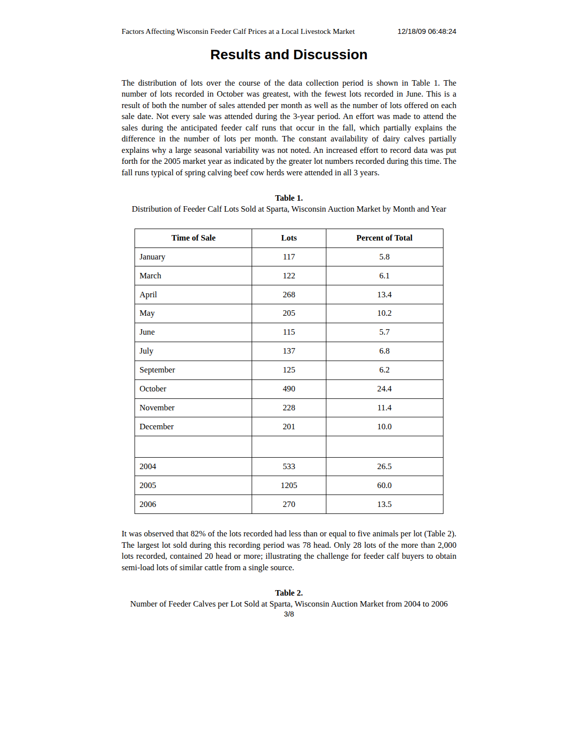Factors Affecting Wisconsin Feeder Calf Prices at a Local Livestock Market
12/18/09 06:48:24
Results and Discussion
The distribution of lots over the course of the data collection period is shown in Table 1. The number of lots recorded in October was greatest, with the fewest lots recorded in June. This is a result of both the number of sales attended per month as well as the number of lots offered on each sale date. Not every sale was attended during the 3-year period. An effort was made to attend the sales during the anticipated feeder calf runs that occur in the fall, which partially explains the difference in the number of lots per month. The constant availability of dairy calves partially explains why a large seasonal variability was not noted. An increased effort to record data was put forth for the 2005 market year as indicated by the greater lot numbers recorded during this time. The fall runs typical of spring calving beef cow herds were attended in all 3 years.
Table 1. Distribution of Feeder Calf Lots Sold at Sparta, Wisconsin Auction Market by Month and Year
| Time of Sale | Lots | Percent of Total |
| --- | --- | --- |
| January | 117 | 5.8 |
| March | 122 | 6.1 |
| April | 268 | 13.4 |
| May | 205 | 10.2 |
| June | 115 | 5.7 |
| July | 137 | 6.8 |
| September | 125 | 6.2 |
| October | 490 | 24.4 |
| November | 228 | 11.4 |
| December | 201 | 10.0 |
| 2004 | 533 | 26.5 |
| 2005 | 1205 | 60.0 |
| 2006 | 270 | 13.5 |
It was observed that 82% of the lots recorded had less than or equal to five animals per lot (Table 2). The largest lot sold during this recording period was 78 head. Only 28 lots of the more than 2,000 lots recorded, contained 20 head or more; illustrating the challenge for feeder calf buyers to obtain semi-load lots of similar cattle from a single source.
Table 2. Number of Feeder Calves per Lot Sold at Sparta, Wisconsin Auction Market from 2004 to 2006
3/8